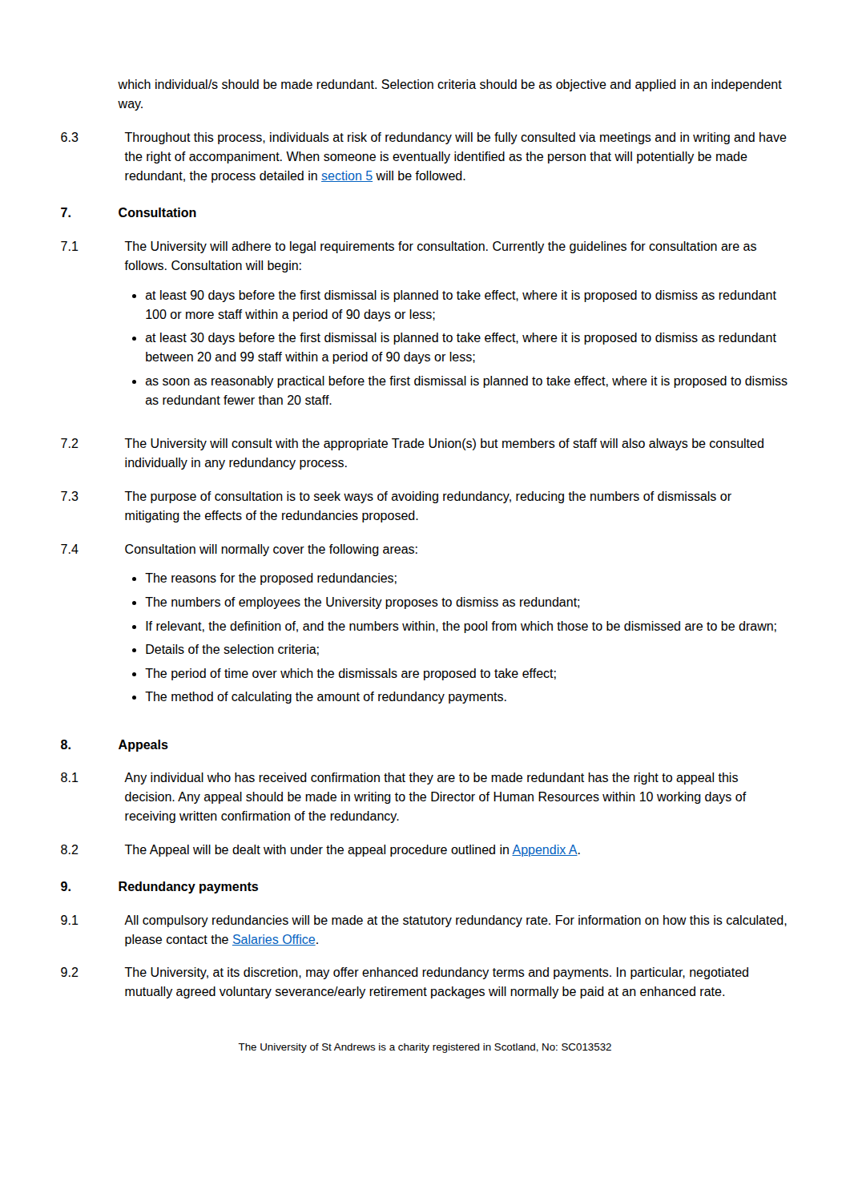which individual/s should be made redundant. Selection criteria should be as objective and applied in an independent way.
6.3
Throughout this process, individuals at risk of redundancy will be fully consulted via meetings and in writing and have the right of accompaniment. When someone is eventually identified as the person that will potentially be made redundant, the process detailed in section 5 will be followed.
7. Consultation
7.1
The University will adhere to legal requirements for consultation. Currently the guidelines for consultation are as follows. Consultation will begin:
at least 90 days before the first dismissal is planned to take effect, where it is proposed to dismiss as redundant 100 or more staff within a period of 90 days or less;
at least 30 days before the first dismissal is planned to take effect, where it is proposed to dismiss as redundant between 20 and 99 staff within a period of 90 days or less;
as soon as reasonably practical before the first dismissal is planned to take effect, where it is proposed to dismiss as redundant fewer than 20 staff.
7.2
The University will consult with the appropriate Trade Union(s) but members of staff will also always be consulted individually in any redundancy process.
7.3
The purpose of consultation is to seek ways of avoiding redundancy, reducing the numbers of dismissals or mitigating the effects of the redundancies proposed.
7.4
Consultation will normally cover the following areas:
The reasons for the proposed redundancies;
The numbers of employees the University proposes to dismiss as redundant;
If relevant, the definition of, and the numbers within, the pool from which those to be dismissed are to be drawn;
Details of the selection criteria;
The period of time over which the dismissals are proposed to take effect;
The method of calculating the amount of redundancy payments.
8. Appeals
8.1
Any individual who has received confirmation that they are to be made redundant has the right to appeal this decision. Any appeal should be made in writing to the Director of Human Resources within 10 working days of receiving written confirmation of the redundancy.
8.2
The Appeal will be dealt with under the appeal procedure outlined in Appendix A.
9. Redundancy payments
9.1
All compulsory redundancies will be made at the statutory redundancy rate. For information on how this is calculated, please contact the Salaries Office.
9.2
The University, at its discretion, may offer enhanced redundancy terms and payments. In particular, negotiated mutually agreed voluntary severance/early retirement packages will normally be paid at an enhanced rate.
The University of St Andrews is a charity registered in Scotland, No: SC013532